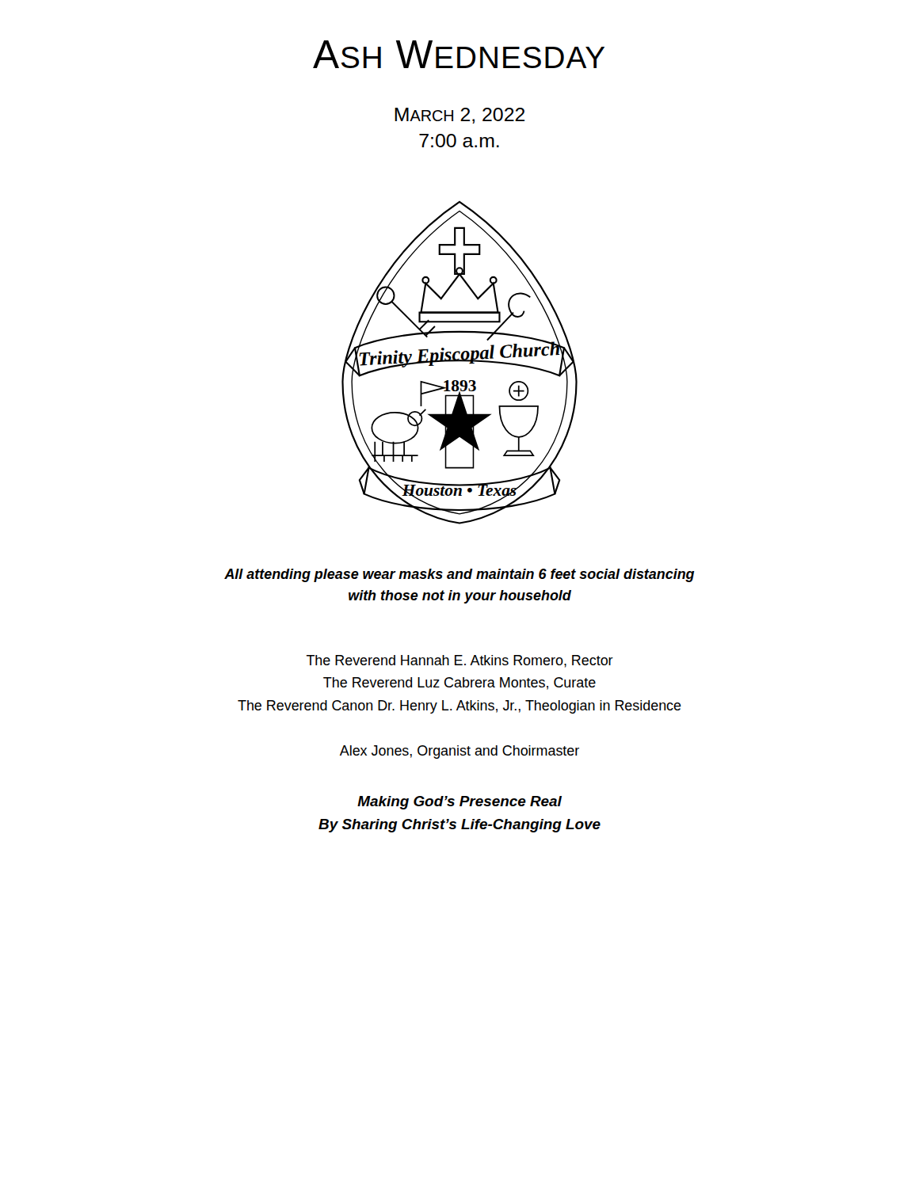ASH WEDNESDAY
MARCH 2, 2022
7:00 a.m.
Trinity Episcopal Church 1893 Houston • Texas
All attending please wear masks and maintain 6 feet social distancing with those not in your household
The Reverend Hannah E. Atkins Romero, Rector
The Reverend Luz Cabrera Montes, Curate
The Reverend Canon Dr. Henry L. Atkins, Jr., Theologian in Residence
Alex Jones, Organist and Choirmaster
Making God’s Presence Real
By Sharing Christ’s Life-Changing Love